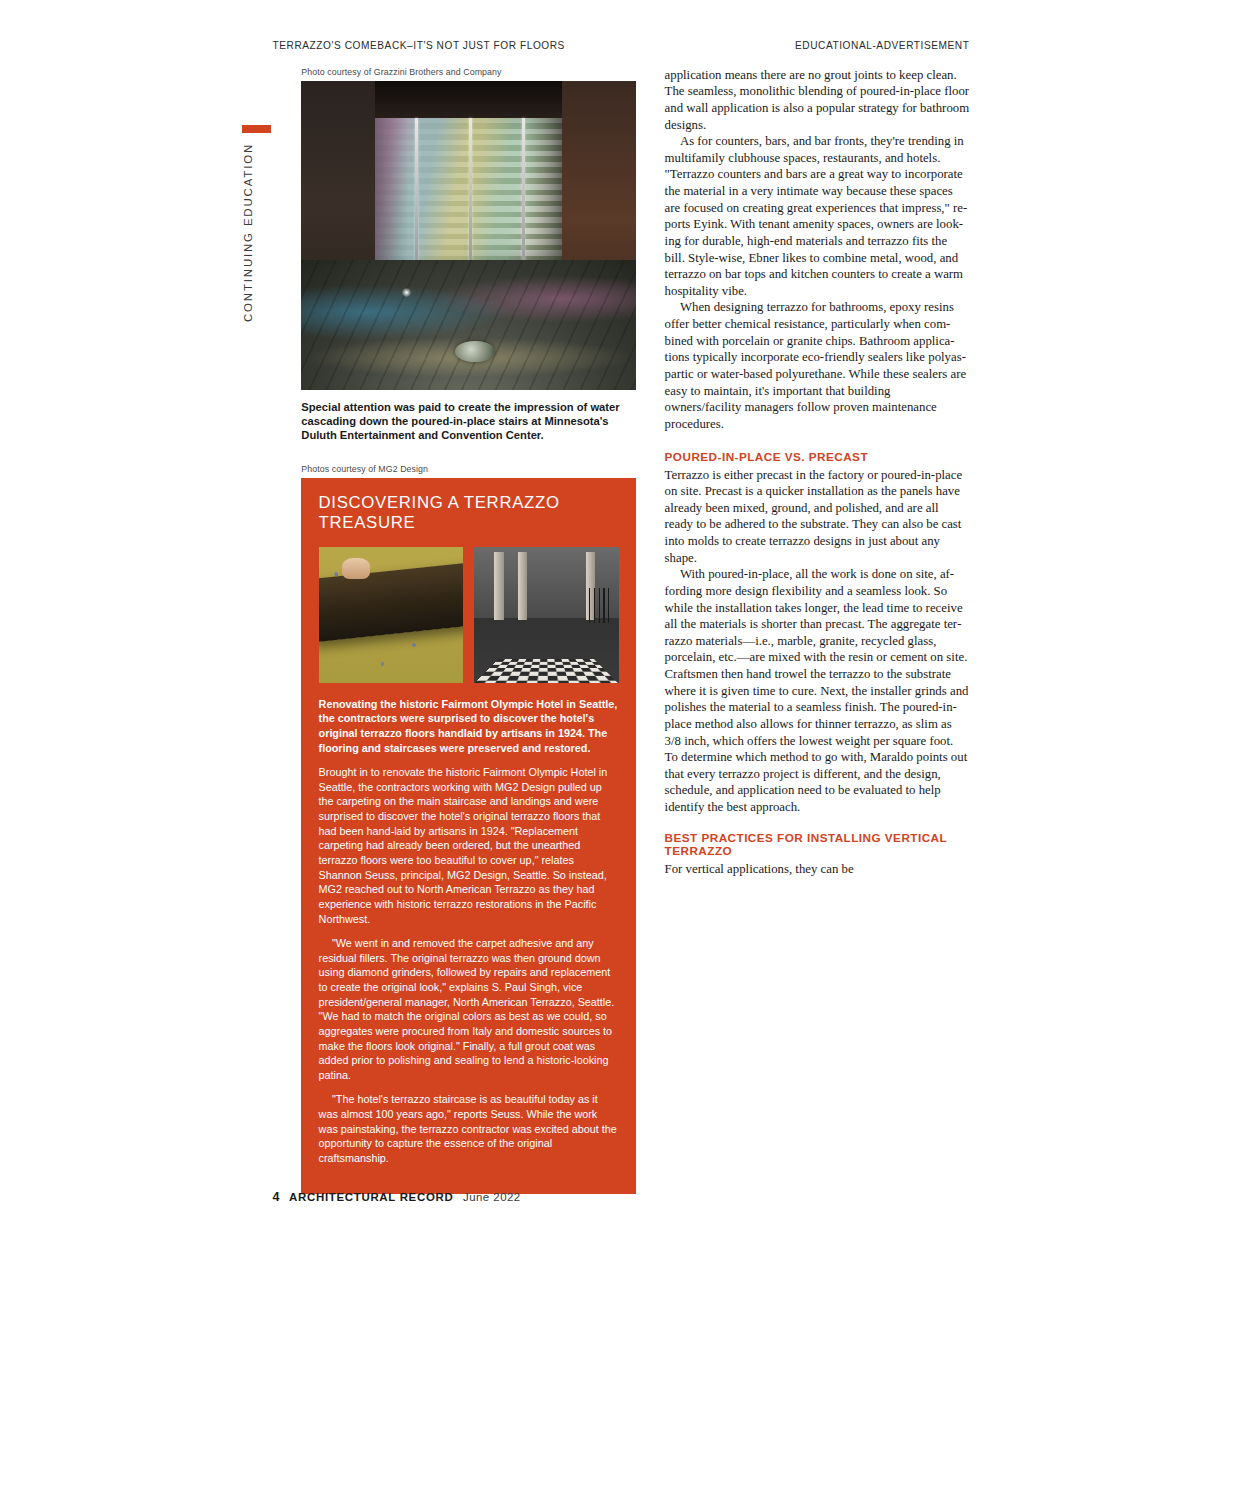Terrazzo's Comeback–It's Not Just for Floors
Educational-Advertisement
Continuing Education
Photo courtesy of Grazzini Brothers and Company
Special attention was paid to create the impression of water cascading down the poured-in-place stairs at Minnesota's Duluth Entertainment and Convention Center.
Photos courtesy of MG2 Design
Discovering a Terrazzo Treasure
Renovating the historic Fairmont Olympic Hotel in Seattle, the contractors were surprised to discover the hotel's original terrazzo floors handlaid by artisans in 1924. The flooring and staircases were preserved and restored.
Brought in to renovate the historic Fairmont Olympic Hotel in Seattle, the contractors working with MG2 Design pulled up the carpeting on the main staircase and landings and were surprised to discover the hotel's original terrazzo floors that had been hand-laid by artisans in 1924. "Replacement carpeting had already been ordered, but the unearthed terrazzo floors were too beautiful to cover up," relates Shannon Seuss, principal, MG2 Design, Seattle. So instead, MG2 reached out to North American Terrazzo as they had experience with historic terrazzo restorations in the Pacific Northwest.
"We went in and removed the carpet adhesive and any residual fillers. The original terrazzo was then ground down using diamond grinders, followed by repairs and replacement to create the original look," explains S. Paul Singh, vice president/general manager, North American Terrazzo, Seattle. "We had to match the original colors as best as we could, so aggregates were procured from Italy and domestic sources to make the floors look original." Finally, a full grout coat was added prior to polishing and sealing to lend a historic-looking patina.
"The hotel's terrazzo staircase is as beautiful today as it was almost 100 years ago," reports Seuss. While the work was painstaking, the terrazzo contractor was excited about the opportunity to capture the essence of the original craftsmanship.
application means there are no grout joints to keep clean. The seamless, monolithic blending of poured-in-place floor and wall application is also a popular strategy for bathroom designs.
As for counters, bars, and bar fronts, they're trending in multifamily clubhouse spaces, restaurants, and hotels. "Terrazzo counters and bars are a great way to incorporate the material in a very intimate way because these spaces are focused on creating great experiences that impress," reports Eyink. With tenant amenity spaces, owners are looking for durable, high-end materials and terrazzo fits the bill. Style-wise, Ebner likes to combine metal, wood, and terrazzo on bar tops and kitchen counters to create a warm hospitality vibe.
When designing terrazzo for bathrooms, epoxy resins offer better chemical resistance, particularly when combined with porcelain or granite chips. Bathroom applications typically incorporate eco-friendly sealers like polyaspartic or water-based polyurethane. While these sealers are easy to maintain, it's important that building owners/facility managers follow proven maintenance procedures.
Poured-in-Place vs. Precast
Terrazzo is either precast in the factory or poured-in-place on site. Precast is a quicker installation as the panels have already been mixed, ground, and polished, and are all ready to be adhered to the substrate. They can also be cast into molds to create terrazzo designs in just about any shape.
With poured-in-place, all the work is done on site, affording more design flexibility and a seamless look. So while the installation takes longer, the lead time to receive all the materials is shorter than precast. The aggregate terrazzo materials—i.e., marble, granite, recycled glass, porcelain, etc.—are mixed with the resin or cement on site. Craftsmen then hand trowel the terrazzo to the substrate where it is given time to cure. Next, the installer grinds and polishes the material to a seamless finish. The poured-in-place method also allows for thinner terrazzo, as slim as 3/8 inch, which offers the lowest weight per square foot. To determine which method to go with, Maraldo points out that every terrazzo project is different, and the design, schedule, and application need to be evaluated to help identify the best approach.
Best Practices for Installing Vertical Terrazzo
For vertical applications, they can be
4 Architectural Record June 2022